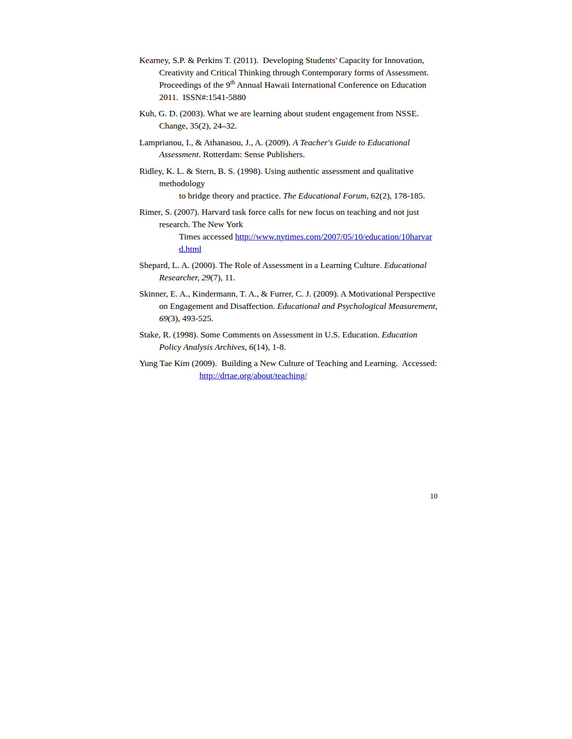Kearney, S.P. & Perkins T. (2011). Developing Students' Capacity for Innovation, Creativity and Critical Thinking through Contemporary forms of Assessment. Proceedings of the 9th Annual Hawaii International Conference on Education 2011. ISSN#:1541-5880
Kuh, G. D. (2003). What we are learning about student engagement from NSSE. Change, 35(2), 24–32.
Lamprianou, I., & Athanasou, J., A. (2009). A Teacher's Guide to Educational Assessment. Rotterdam: Sense Publishers.
Ridley, K. L. & Stern, B. S. (1998). Using authentic assessment and qualitative methodologyto bridge theory and practice. The Educational Forum, 62(2), 178-185.
Rimer, S. (2007). Harvard task force calls for new focus on teaching and not just research. The New YorkTimes accessed http://www.nytimes.com/2007/05/10/education/10harvard.html
Shepard, L. A. (2000). The Role of Assessment in a Learning Culture. Educational Researcher, 29(7), 11.
Skinner, E. A., Kindermann, T. A., & Furrer, C. J. (2009). A Motivational Perspective on Engagement and Disaffection. Educational and Psychological Measurement, 69(3), 493-525.
Stake, R. (1998). Some Comments on Assessment in U.S. Education. Education Policy Analysis Archives, 6(14), 1-8.
Yung Tae Kim (2009). Building a New Culture of Teaching and Learning. Accessed:http://drtae.org/about/teaching/
10